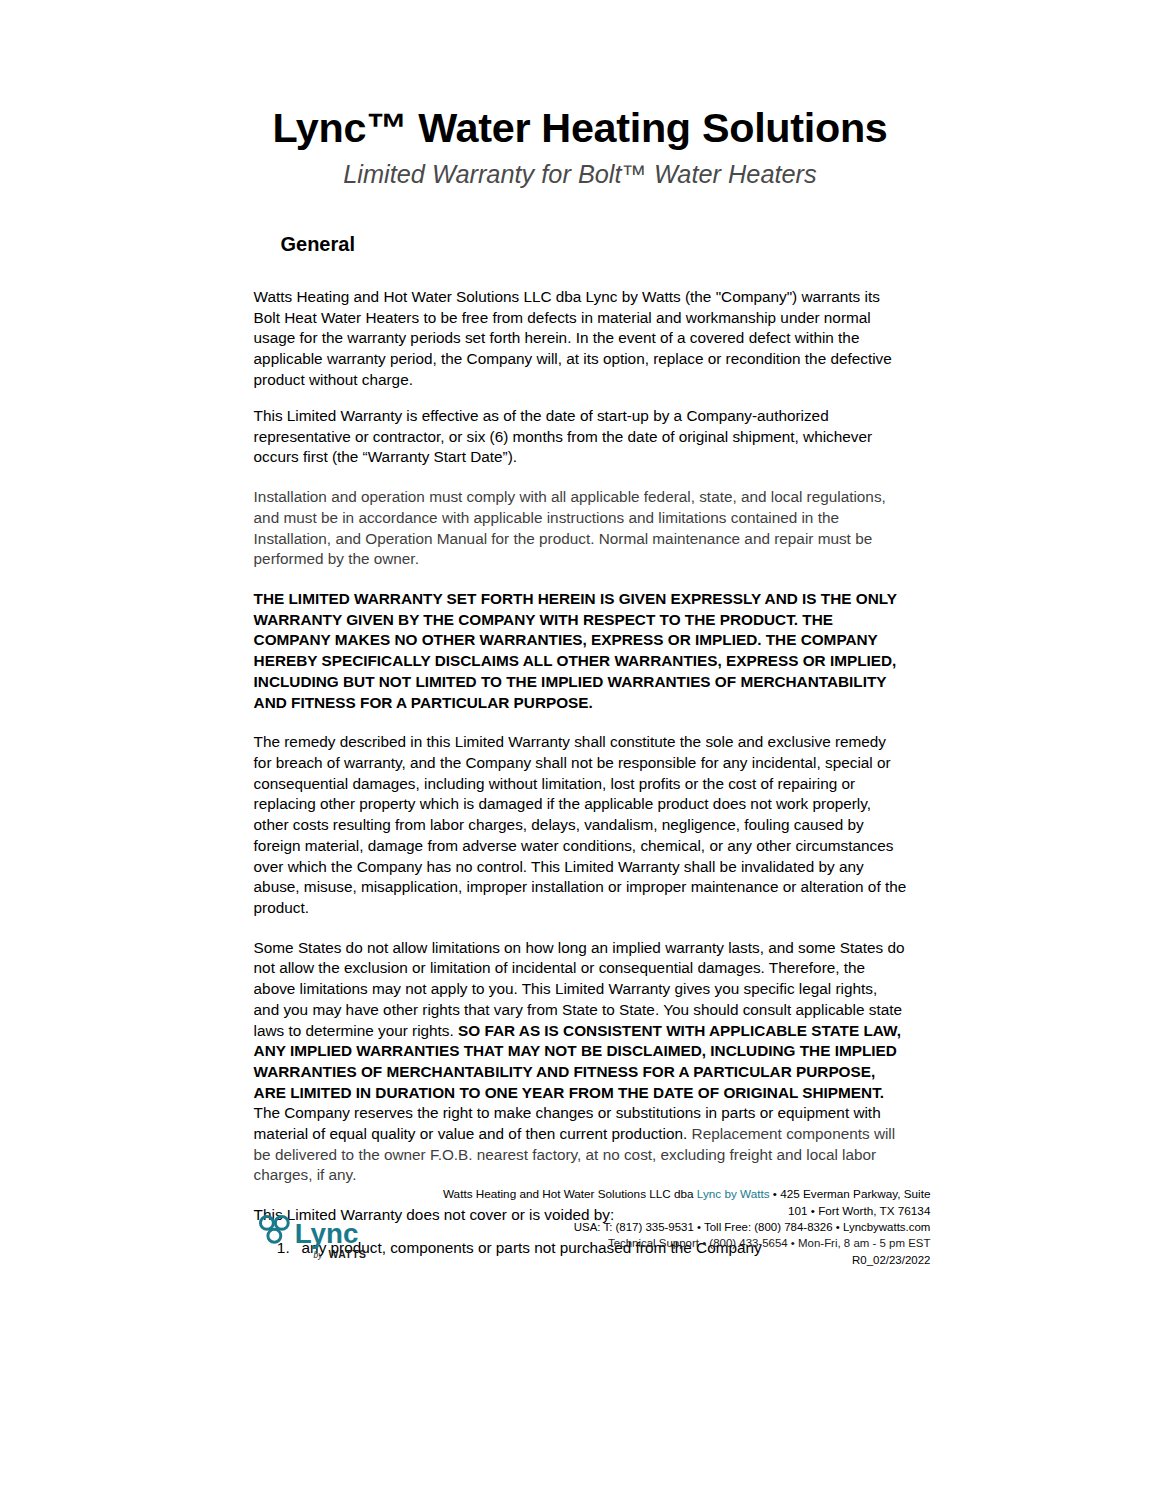Lync™ Water Heating Solutions
Limited Warranty for Bolt™ Water Heaters
General
Watts Heating and Hot Water Solutions LLC dba Lync by Watts (the "Company") warrants its Bolt Heat Water Heaters to be free from defects in material and workmanship under normal usage for the warranty periods set forth herein. In the event of a covered defect within the applicable warranty period, the Company will, at its option, replace or recondition the defective product without charge.
This Limited Warranty is effective as of the date of start-up by a Company-authorized representative or contractor, or six (6) months from the date of original shipment, whichever occurs first (the “Warranty Start Date”).
Installation and operation must comply with all applicable federal, state, and local regulations, and must be in accordance with applicable instructions and limitations contained in the Installation, and Operation Manual for the product. Normal maintenance and repair must be performed by the owner.
THE LIMITED WARRANTY SET FORTH HEREIN IS GIVEN EXPRESSLY AND IS THE ONLY WARRANTY GIVEN BY THE COMPANY WITH RESPECT TO THE PRODUCT. THE COMPANY MAKES NO OTHER WARRANTIES, EXPRESS OR IMPLIED. THE COMPANY HEREBY SPECIFICALLY DISCLAIMS ALL OTHER WARRANTIES, EXPRESS OR IMPLIED, INCLUDING BUT NOT LIMITED TO THE IMPLIED WARRANTIES OF MERCHANTABILITY AND FITNESS FOR A PARTICULAR PURPOSE.
The remedy described in this Limited Warranty shall constitute the sole and exclusive remedy for breach of warranty, and the Company shall not be responsible for any incidental, special or consequential damages, including without limitation, lost profits or the cost of repairing or replacing other property which is damaged if the applicable product does not work properly, other costs resulting from labor charges, delays, vandalism, negligence, fouling caused by foreign material, damage from adverse water conditions, chemical, or any other circumstances over which the Company has no control. This Limited Warranty shall be invalidated by any abuse, misuse, misapplication, improper installation or improper maintenance or alteration of the product.
Some States do not allow limitations on how long an implied warranty lasts, and some States do not allow the exclusion or limitation of incidental or consequential damages. Therefore, the above limitations may not apply to you. This Limited Warranty gives you specific legal rights, and you may have other rights that vary from State to State. You should consult applicable state laws to determine your rights. SO FAR AS IS CONSISTENT WITH APPLICABLE STATE LAW, ANY IMPLIED WARRANTIES THAT MAY NOT BE DISCLAIMED, INCLUDING THE IMPLIED WARRANTIES OF MERCHANTABILITY AND FITNESS FOR A PARTICULAR PURPOSE, ARE LIMITED IN DURATION TO ONE YEAR FROM THE DATE OF ORIGINAL SHIPMENT. The Company reserves the right to make changes or substitutions in parts or equipment with material of equal quality or value and of then current production. Replacement components will be delivered to the owner F.O.B. nearest factory, at no cost, excluding freight and local labor charges, if any.
This Limited Warranty does not cover or is voided by:
any product, components or parts not purchased from the Company
Lync by WATTS
Watts Heating and Hot Water Solutions LLC dba Lync by Watts • 425 Everman Parkway, Suite 101 • Fort Worth, TX 76134
USA: T: (817) 335-9531 • Toll Free: (800) 784-8326 • Lyncbywatts.com
Technical Support • (800) 433-5654 • Mon-Fri, 8 am - 5 pm EST
R0_02/23/2022